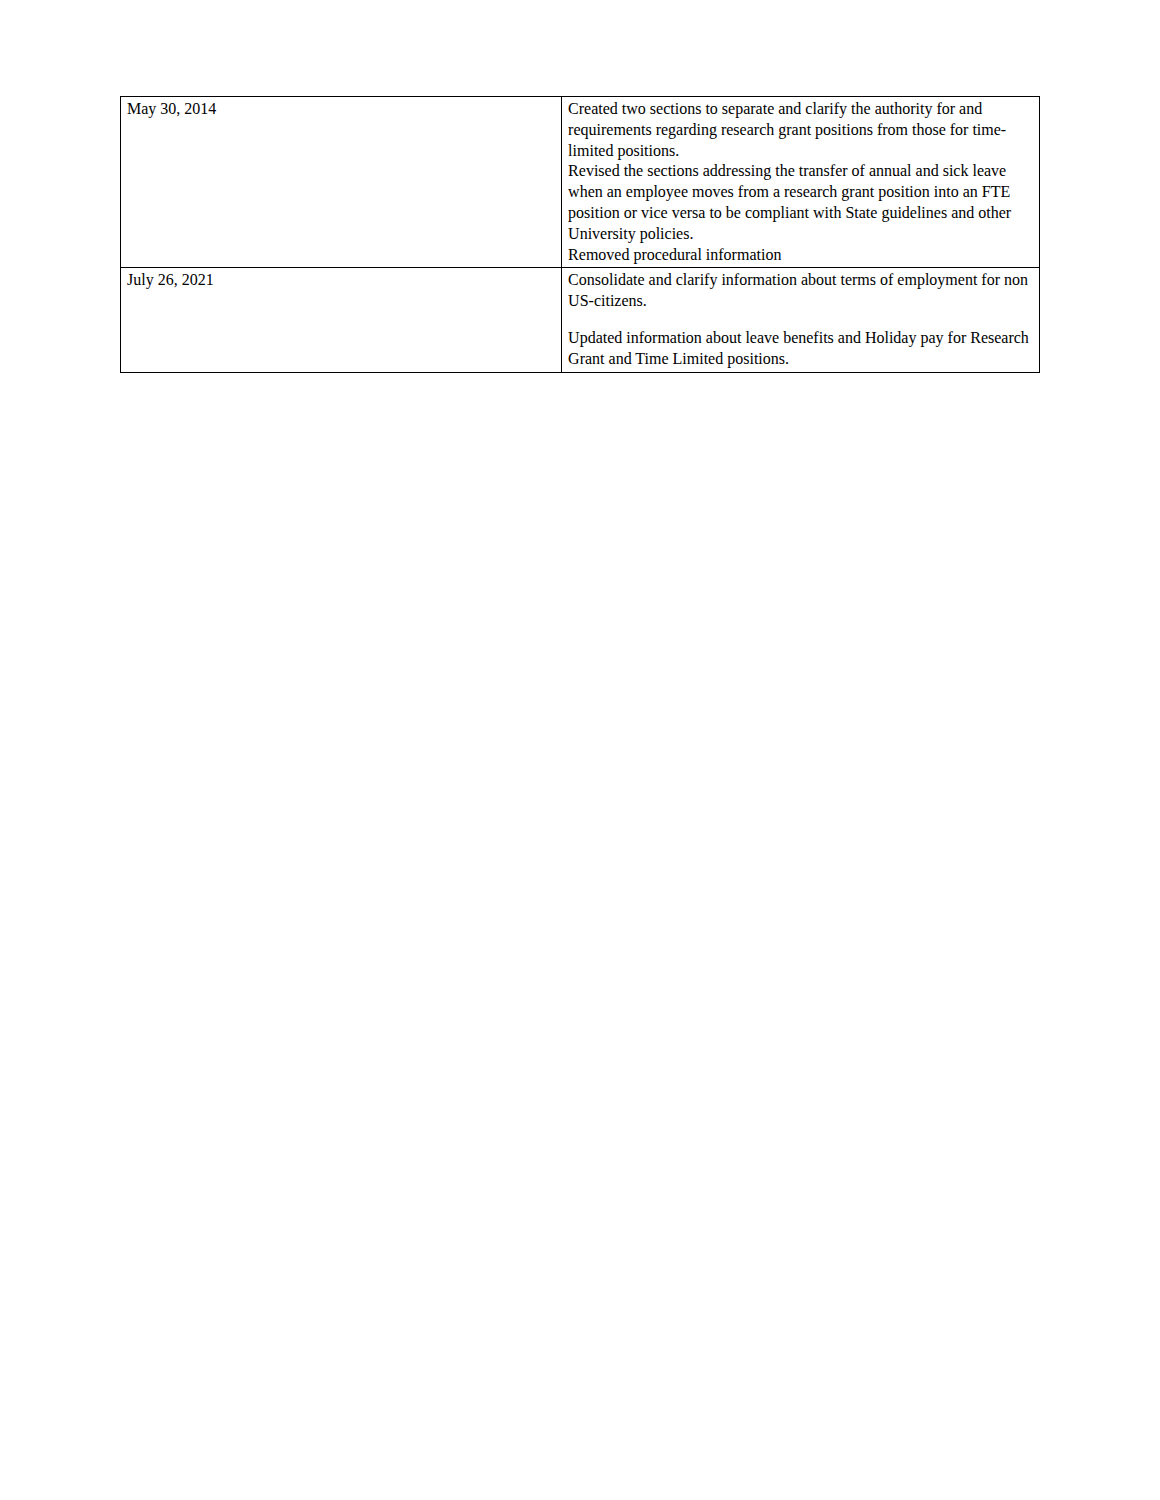| May 30, 2014 | Created two sections to separate and clarify the authority for and requirements regarding research grant positions from those for time-limited positions. Revised the sections addressing the transfer of annual and sick leave when an employee moves from a research grant position into an FTE position or vice versa to be compliant with State guidelines and other University policies. Removed procedural information |
| July 26, 2021 | Consolidate and clarify information about terms of employment for non US-citizens. Updated information about leave benefits and Holiday pay for Research Grant and Time Limited positions. |